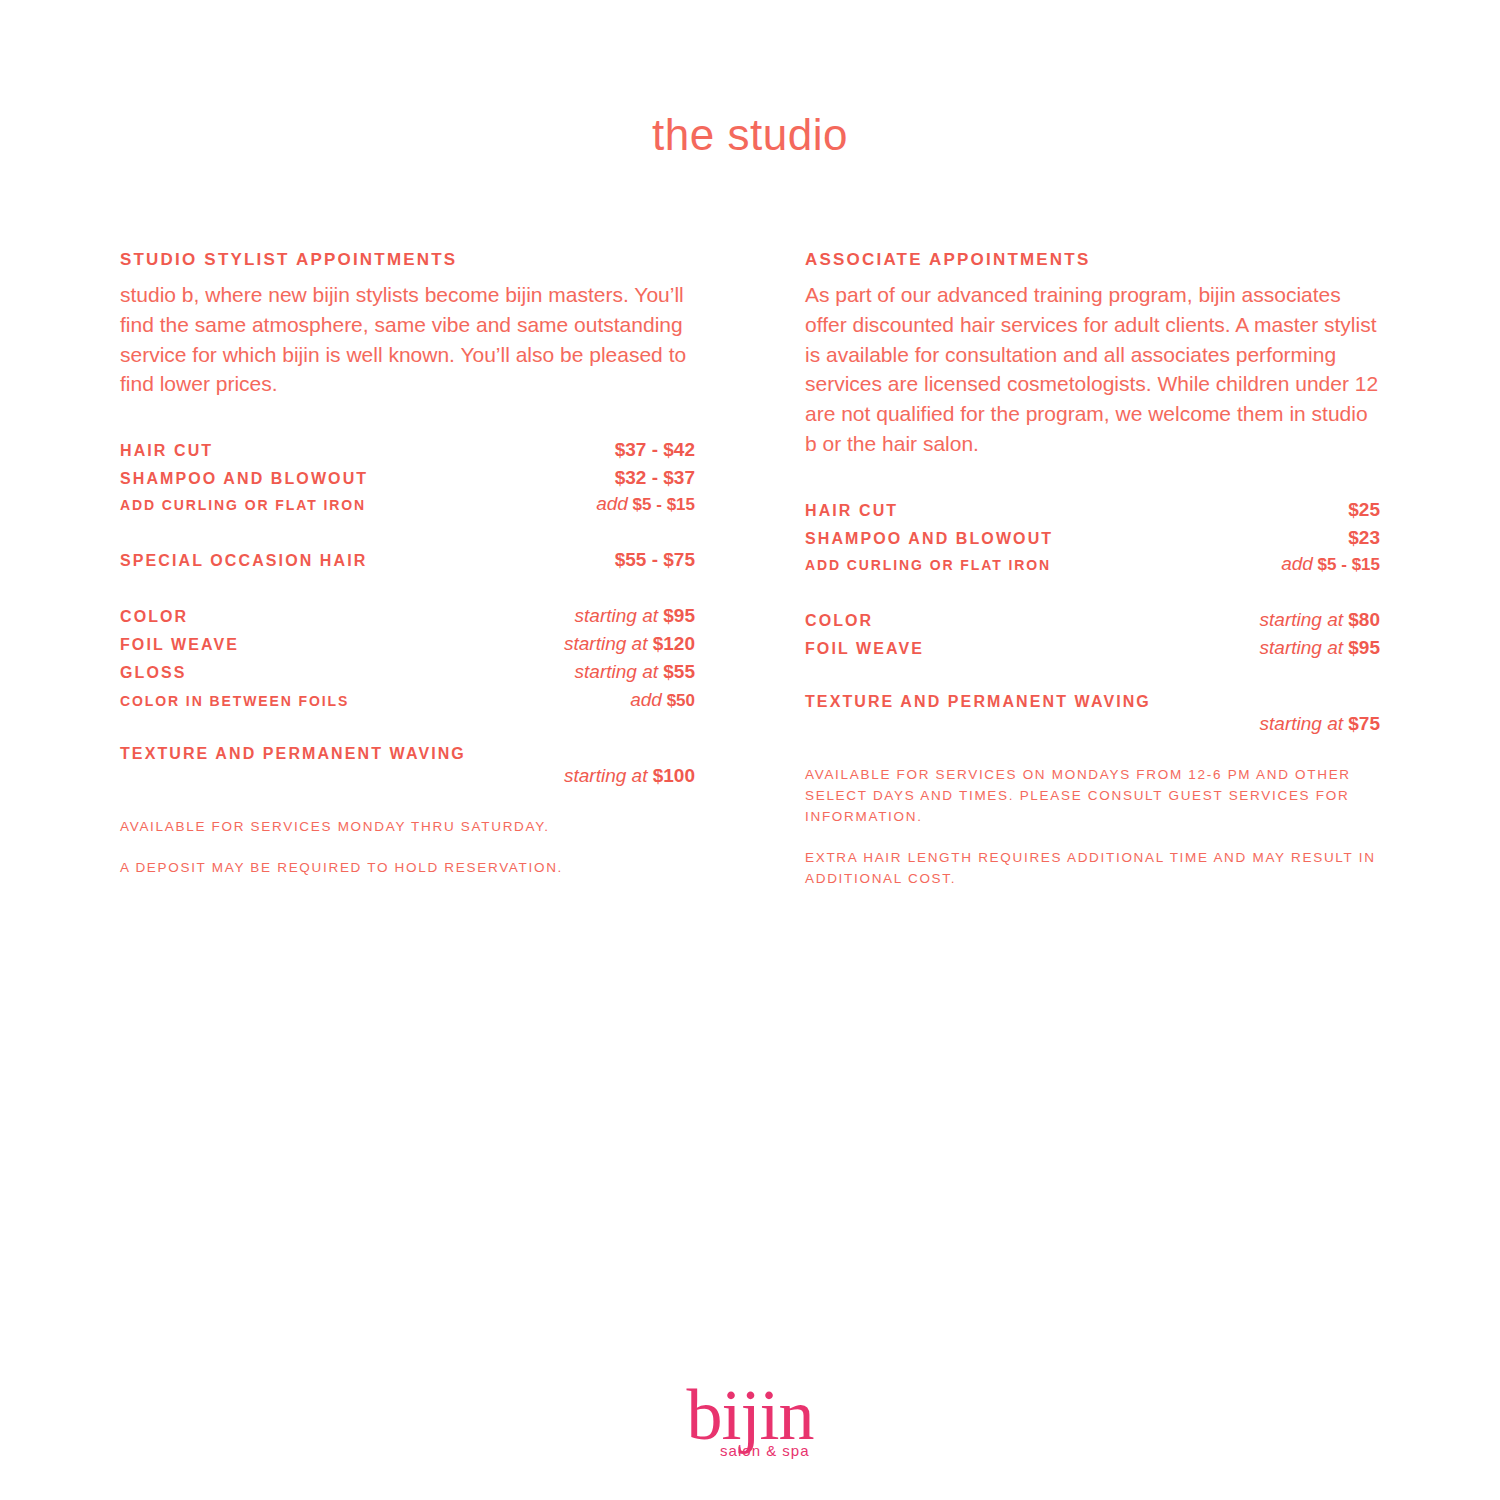the studio
Studio Stylist Appointments
studio b, where new bijin stylists become bijin masters. You’ll find the same atmosphere, same vibe and same outstanding service for which bijin is well known. You’ll also be pleased to find lower prices.
Hair Cut
$37 - $42
Shampoo and Blowout
$32 - $37
Add Curling or Flat Iron
add $5 - $15
Special Occasion Hair
$55 - $75
Color
starting at $95
Foil Weave
starting at $120
Gloss
starting at $55
Color in Between Foils
add $50
Texture and Permanent Waving
starting at $100
Available for services Monday thru Saturday.
A deposit may be required to hold reservation.
Associate Appointments
As part of our advanced training program, bijin associates offer discounted hair services for adult clients. A master stylist is available for consultation and all associates performing services are licensed cosmetologists. While children under 12 are not qualified for the program, we welcome them in studio b or the hair salon.
Hair Cut
$25
Shampoo and Blowout
$23
Add Curling or Flat Iron
add $5 - $15
Color
starting at $80
Foil Weave
starting at $95
Texture and Permanent Waving
starting at $75
Available for services on Mondays from 12-6 pm and other select days and times. Please consult guest services for information.
Extra hair length requires additional time and may result in additional cost.
bijinsalon & spa